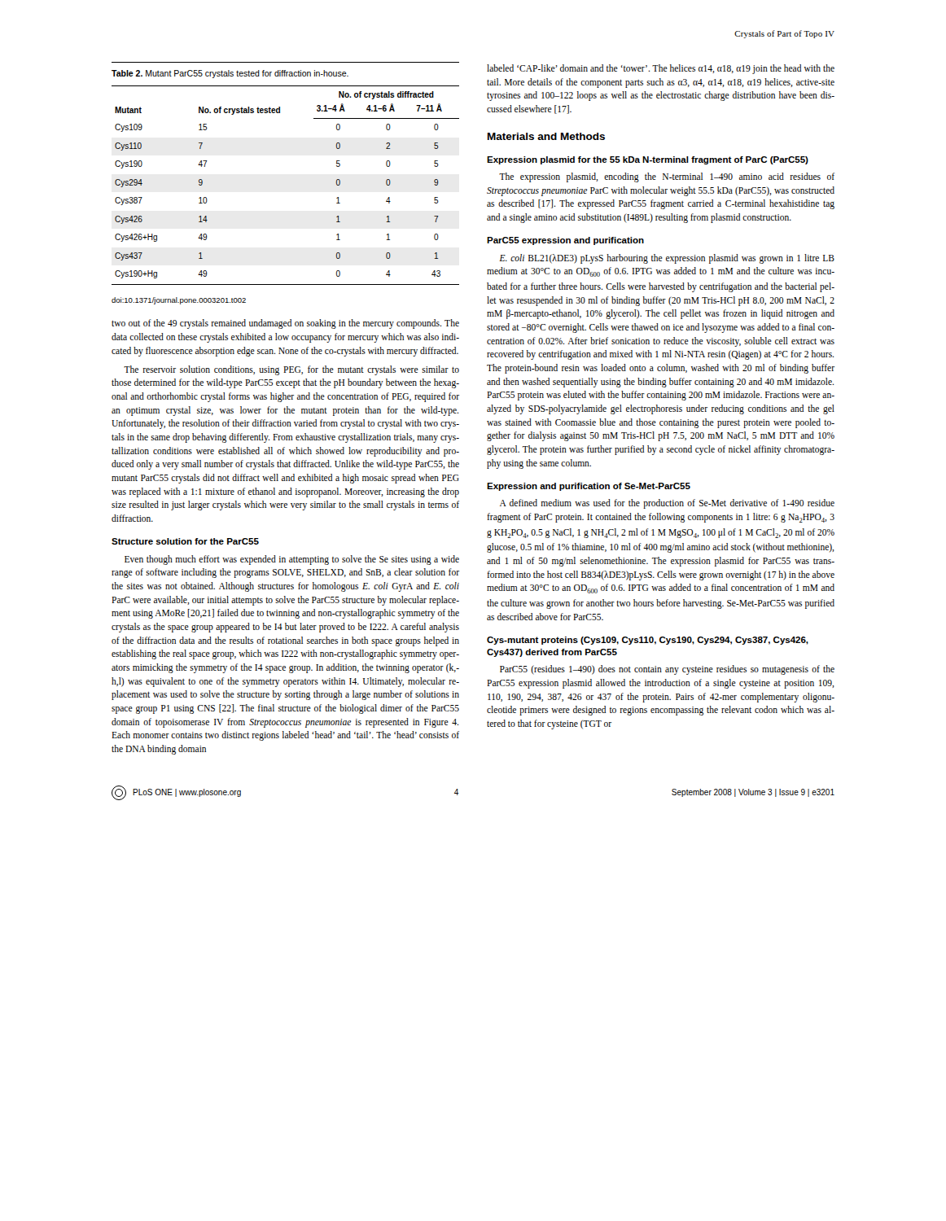Crystals of Part of Topo IV
Table 2. Mutant ParC55 crystals tested for diffraction in-house.
| Mutant | No. of crystals tested | No. of crystals diffracted |
| --- | --- | --- |
| 3.1–4 Å | 4.1–6 Å | 7–11 Å |
| Cys109 | 15 | 0 | 0 | 0 |
| Cys110 | 7 | 0 | 2 | 5 |
| Cys190 | 47 | 5 | 0 | 5 |
| Cys294 | 9 | 0 | 0 | 9 |
| Cys387 | 10 | 1 | 4 | 5 |
| Cys426 | 14 | 1 | 1 | 7 |
| Cys426+Hg | 49 | 1 | 1 | 0 |
| Cys437 | 1 | 0 | 0 | 1 |
| Cys190+Hg | 49 | 0 | 4 | 43 |
doi:10.1371/journal.pone.0003201.t002
two out of the 49 crystals remained undamaged on soaking in the mercury compounds. The data collected on these crystals exhibited a low occupancy for mercury which was also indicated by fluorescence absorption edge scan. None of the co-crystals with mercury diffracted.
The reservoir solution conditions, using PEG, for the mutant crystals were similar to those determined for the wild-type ParC55 except that the pH boundary between the hexagonal and orthorhombic crystal forms was higher and the concentration of PEG, required for an optimum crystal size, was lower for the mutant protein than for the wild-type. Unfortunately, the resolution of their diffraction varied from crystal to crystal with two crystals in the same drop behaving differently. From exhaustive crystallization trials, many crystallization conditions were established all of which showed low reproducibility and produced only a very small number of crystals that diffracted. Unlike the wild-type ParC55, the mutant ParC55 crystals did not diffract well and exhibited a high mosaic spread when PEG was replaced with a 1:1 mixture of ethanol and isopropanol. Moreover, increasing the drop size resulted in just larger crystals which were very similar to the small crystals in terms of diffraction.
Structure solution for the ParC55
Even though much effort was expended in attempting to solve the Se sites using a wide range of software including the programs SOLVE, SHELXD, and SnB, a clear solution for the sites was not obtained. Although structures for homologous E. coli GyrA and E. coli ParC were available, our initial attempts to solve the ParC55 structure by molecular replacement using AMoRe [20,21] failed due to twinning and non-crystallographic symmetry of the crystals as the space group appeared to be I4 but later proved to be I222. A careful analysis of the diffraction data and the results of rotational searches in both space groups helped in establishing the real space group, which was I222 with non-crystallographic symmetry operators mimicking the symmetry of the I4 space group. In addition, the twinning operator (k,-h,l) was equivalent to one of the symmetry operators within I4. Ultimately, molecular replacement was used to solve the structure by sorting through a large number of solutions in space group P1 using CNS [22]. The final structure of the biological dimer of the ParC55 domain of topoisomerase IV from Streptococcus pneumoniae is represented in Figure 4. Each monomer contains two distinct regions labeled ‘head’ and ‘tail’. The ‘head’ consists of the DNA binding domain
labeled ‘CAP-like’ domain and the ‘tower’. The helices α14, α18, α19 join the head with the tail. More details of the component parts such as α3, α4, α14, α18, α19 helices, active-site tyrosines and 100–122 loops as well as the electrostatic charge distribution have been discussed elsewhere [17].
Materials and Methods
Expression plasmid for the 55 kDa N-terminal fragment of ParC (ParC55)
The expression plasmid, encoding the N-terminal 1–490 amino acid residues of Streptococcus pneumoniae ParC with molecular weight 55.5 kDa (ParC55), was constructed as described [17]. The expressed ParC55 fragment carried a C-terminal hexahistidine tag and a single amino acid substitution (I489L) resulting from plasmid construction.
ParC55 expression and purification
E. coli BL21(λDE3) pLysS harbouring the expression plasmid was grown in 1 litre LB medium at 30°C to an OD600 of 0.6. IPTG was added to 1 mM and the culture was incubated for a further three hours. Cells were harvested by centrifugation and the bacterial pellet was resuspended in 30 ml of binding buffer (20 mM Tris-HCl pH 8.0, 200 mM NaCl, 2 mM β-mercapto-ethanol, 10% glycerol). The cell pellet was frozen in liquid nitrogen and stored at −80°C overnight. Cells were thawed on ice and lysozyme was added to a final concentration of 0.02%. After brief sonication to reduce the viscosity, soluble cell extract was recovered by centrifugation and mixed with 1 ml Ni-NTA resin (Qiagen) at 4°C for 2 hours. The protein-bound resin was loaded onto a column, washed with 20 ml of binding buffer and then washed sequentially using the binding buffer containing 20 and 40 mM imidazole. ParC55 protein was eluted with the buffer containing 200 mM imidazole. Fractions were analyzed by SDS-polyacrylamide gel electrophoresis under reducing conditions and the gel was stained with Coomassie blue and those containing the purest protein were pooled together for dialysis against 50 mM Tris-HCl pH 7.5, 200 mM NaCl, 5 mM DTT and 10% glycerol. The protein was further purified by a second cycle of nickel affinity chromatography using the same column.
Expression and purification of Se-Met-ParC55
A defined medium was used for the production of Se-Met derivative of 1-490 residue fragment of ParC protein. It contained the following components in 1 litre: 6 g Na2HPO4, 3 g KH2PO4, 0.5 g NaCl, 1 g NH4Cl, 2 ml of 1 M MgSO4, 100 μl of 1 M CaCl2, 20 ml of 20% glucose, 0.5 ml of 1% thiamine, 10 ml of 400 mg/ml amino acid stock (without methionine), and 1 ml of 50 mg/ml selenomethionine. The expression plasmid for ParC55 was transformed into the host cell B834(λDE3)pLysS. Cells were grown overnight (17 h) in the above medium at 30°C to an OD600 of 0.6. IPTG was added to a final concentration of 1 mM and the culture was grown for another two hours before harvesting. Se-Met-ParC55 was purified as described above for ParC55.
Cys-mutant proteins (Cys109, Cys110, Cys190, Cys294, Cys387, Cys426, Cys437) derived from ParC55
ParC55 (residues 1–490) does not contain any cysteine residues so mutagenesis of the ParC55 expression plasmid allowed the introduction of a single cysteine at position 109, 110, 190, 294, 387, 426 or 437 of the protein. Pairs of 42-mer complementary oligonucleotide primers were designed to regions encompassing the relevant codon which was altered to that for cysteine (TGT or
PLoS ONE | www.plosone.org
4
September 2008 | Volume 3 | Issue 9 | e3201